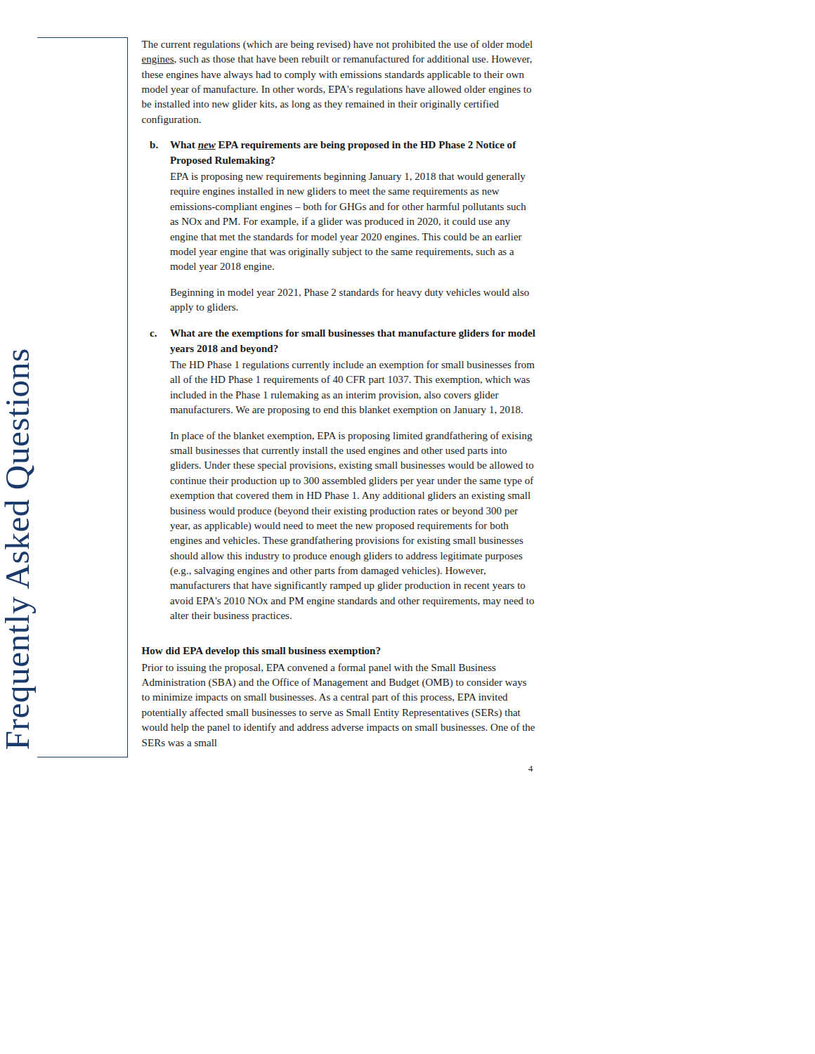Frequently Asked Questions
The current regulations (which are being revised) have not prohibited the use of older model engines, such as those that have been rebuilt or remanufactured for additional use. However, these engines have always had to comply with emissions standards applicable to their own model year of manufacture. In other words, EPA's regulations have allowed older engines to be installed into new glider kits, as long as they remained in their originally certified configuration.
b.
What new EPA requirements are being proposed in the HD Phase 2 Notice of Proposed Rulemaking?
EPA is proposing new requirements beginning January 1, 2018 that would generally require engines installed in new gliders to meet the same requirements as new emissions-compliant engines – both for GHGs and for other harmful pollutants such as NOx and PM. For example, if a glider was produced in 2020, it could use any engine that met the standards for model year 2020 engines. This could be an earlier model year engine that was originally subject to the same requirements, such as a model year 2018 engine.
Beginning in model year 2021, Phase 2 standards for heavy duty vehicles would also apply to gliders.
c.
What are the exemptions for small businesses that manufacture gliders for model years 2018 and beyond?
The HD Phase 1 regulations currently include an exemption for small businesses from all of the HD Phase 1 requirements of 40 CFR part 1037. This exemption, which was included in the Phase 1 rulemaking as an interim provision, also covers glider manufacturers. We are proposing to end this blanket exemption on January 1, 2018.
In place of the blanket exemption, EPA is proposing limited grandfathering of exising small businesses that currently install the used engines and other used parts into gliders. Under these special provisions, existing small businesses would be allowed to continue their production up to 300 assembled gliders per year under the same type of exemption that covered them in HD Phase 1. Any additional gliders an existing small business would produce (beyond their existing production rates or beyond 300 per year, as applicable) would need to meet the new proposed requirements for both engines and vehicles. These grandfathering provisions for existing small businesses should allow this industry to produce enough gliders to address legitimate purposes (e.g., salvaging engines and other parts from damaged vehicles). However, manufacturers that have significantly ramped up glider production in recent years to avoid EPA's 2010 NOx and PM engine standards and other requirements, may need to alter their business practices.
How did EPA develop this small business exemption?
Prior to issuing the proposal, EPA convened a formal panel with the Small Business Administration (SBA) and the Office of Management and Budget (OMB) to consider ways to minimize impacts on small businesses. As a central part of this process, EPA invited potentially affected small businesses to serve as Small Entity Representatives (SERs) that would help the panel to identify and address adverse impacts on small businesses. One of the SERs was a small
4